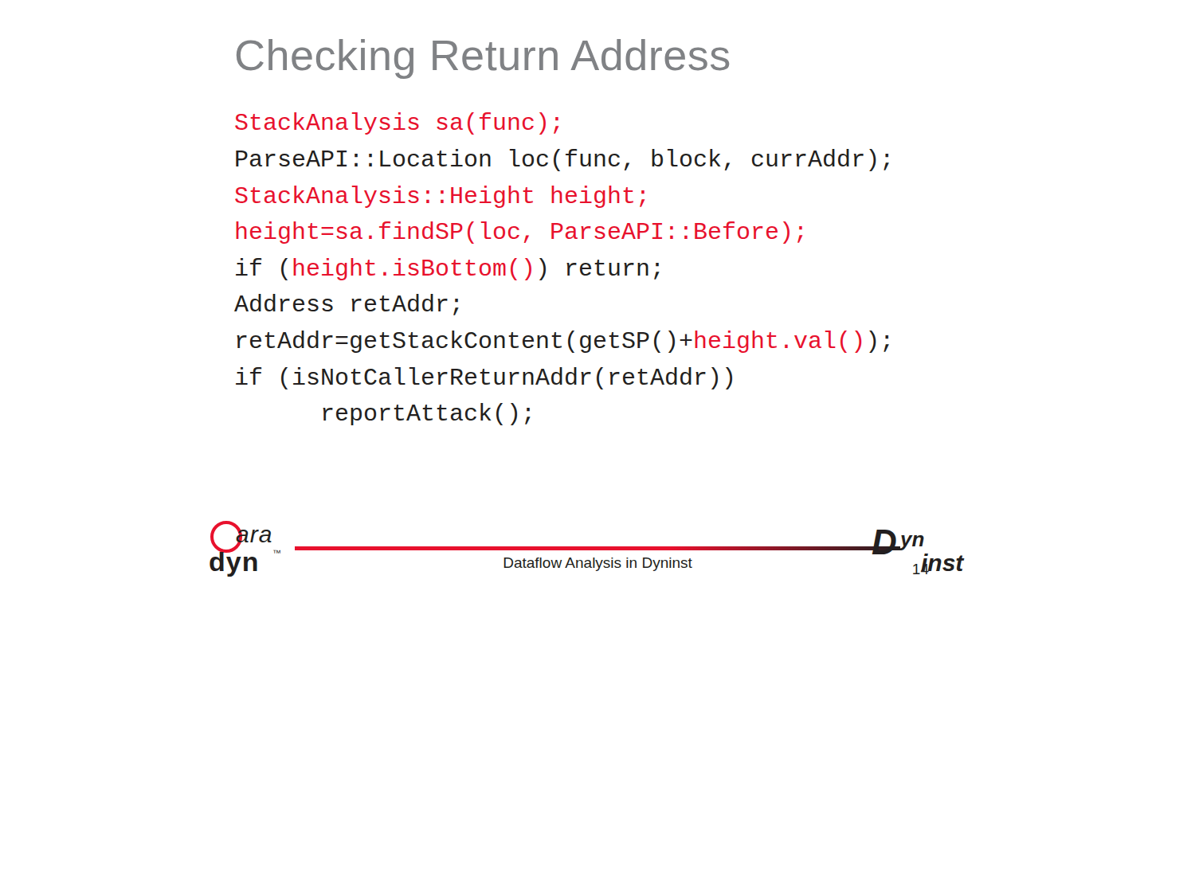Checking Return Address
StackAnalysis sa(func);
ParseAPI::Location loc(func, block, currAddr);
StackAnalysis::Height height;
height=sa.findSP(loc, ParseAPI::Before);
if (height.isBottom()) return;
Address retAddr;
retAddr=getStackContent(getSP()+height.val());
if (isNotCallerReturnAddr(retAddr))
      reportAttack();
Dataflow Analysis in Dyninst
14
ara
dyn
™
D
yn
inst